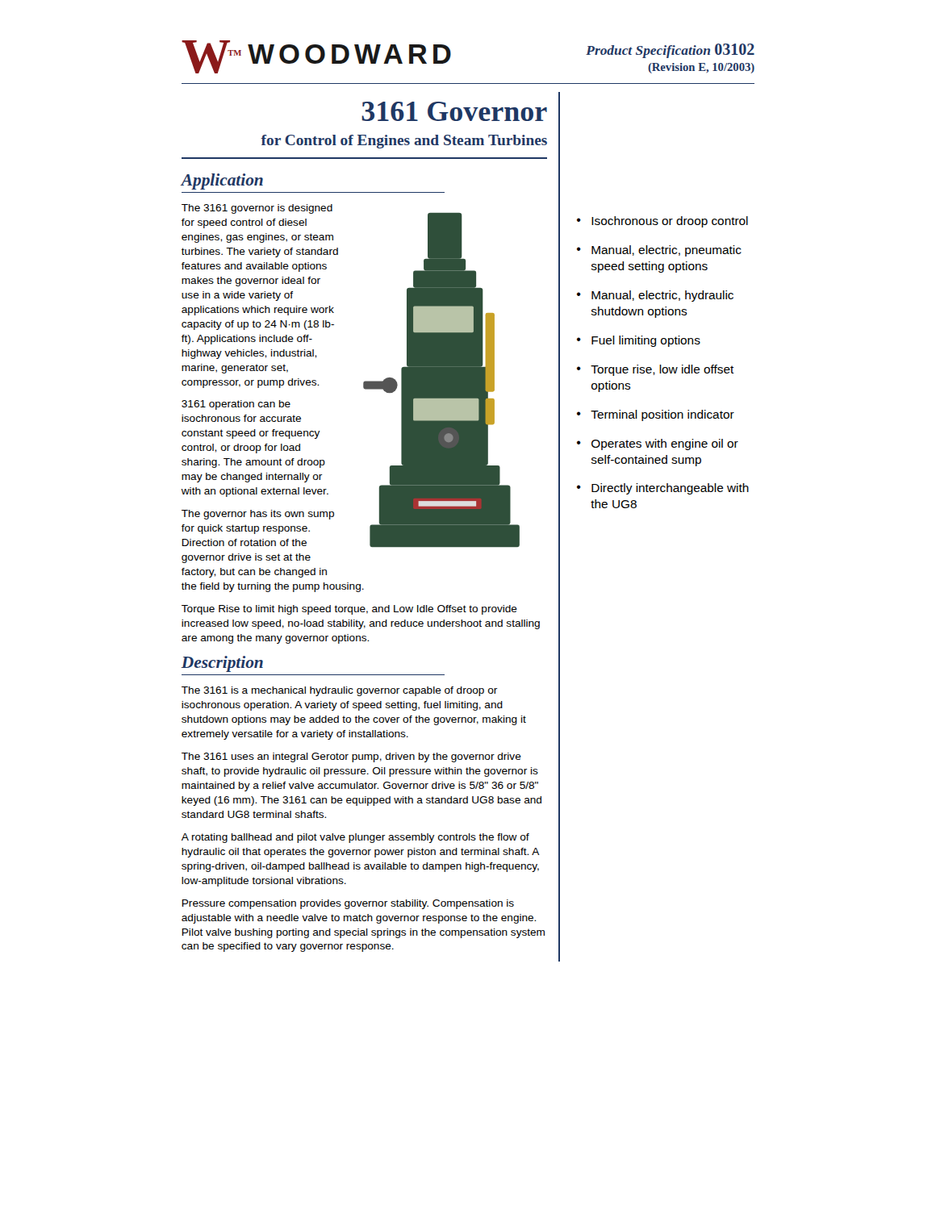WTM
WOODWARD
Product Specification 03102
(Revision E, 10/2003)
3161 Governor
for Control of Engines and Steam Turbines
Application
The 3161 governor is designed for speed control of diesel engines, gas engines, or steam turbines. The variety of standard features and available options makes the governor ideal for use in a wide variety of applications which require work capacity of up to 24 N·m (18 lb-ft). Applications include off-highway vehicles, industrial, marine, generator set, compressor, or pump drives.
3161 operation can be isochronous for accurate constant speed or frequency control, or droop for load sharing. The amount of droop may be changed internally or with an optional external lever.
The governor has its own sump for quick startup response. Direction of rotation of the governor drive is set at the factory, but can be changed in the field by turning the pump housing.
Torque Rise to limit high speed torque, and Low Idle Offset to provide increased low speed, no-load stability, and reduce undershoot and stalling are among the many governor options.
Description
The 3161 is a mechanical hydraulic governor capable of droop or isochronous operation. A variety of speed setting, fuel limiting, and shutdown options may be added to the cover of the governor, making it extremely versatile for a variety of installations.
The 3161 uses an integral Gerotor pump, driven by the governor drive shaft, to provide hydraulic oil pressure. Oil pressure within the governor is maintained by a relief valve accumulator. Governor drive is 5/8" 36 or 5/8" keyed (16 mm). The 3161 can be equipped with a standard UG8 base and standard UG8 terminal shafts.
A rotating ballhead and pilot valve plunger assembly controls the flow of hydraulic oil that operates the governor power piston and terminal shaft. A spring-driven, oil-damped ballhead is available to dampen high-frequency, low-amplitude torsional vibrations.
Pressure compensation provides governor stability. Compensation is adjustable with a needle valve to match governor response to the engine. Pilot valve bushing porting and special springs in the compensation system can be specified to vary governor response.
Isochronous or droop control
Manual, electric, pneumatic speed setting options
Manual, electric, hydraulic shutdown options
Fuel limiting options
Torque rise, low idle offset options
Terminal position indicator
Operates with engine oil or self-contained sump
Directly interchangeable with the UG8